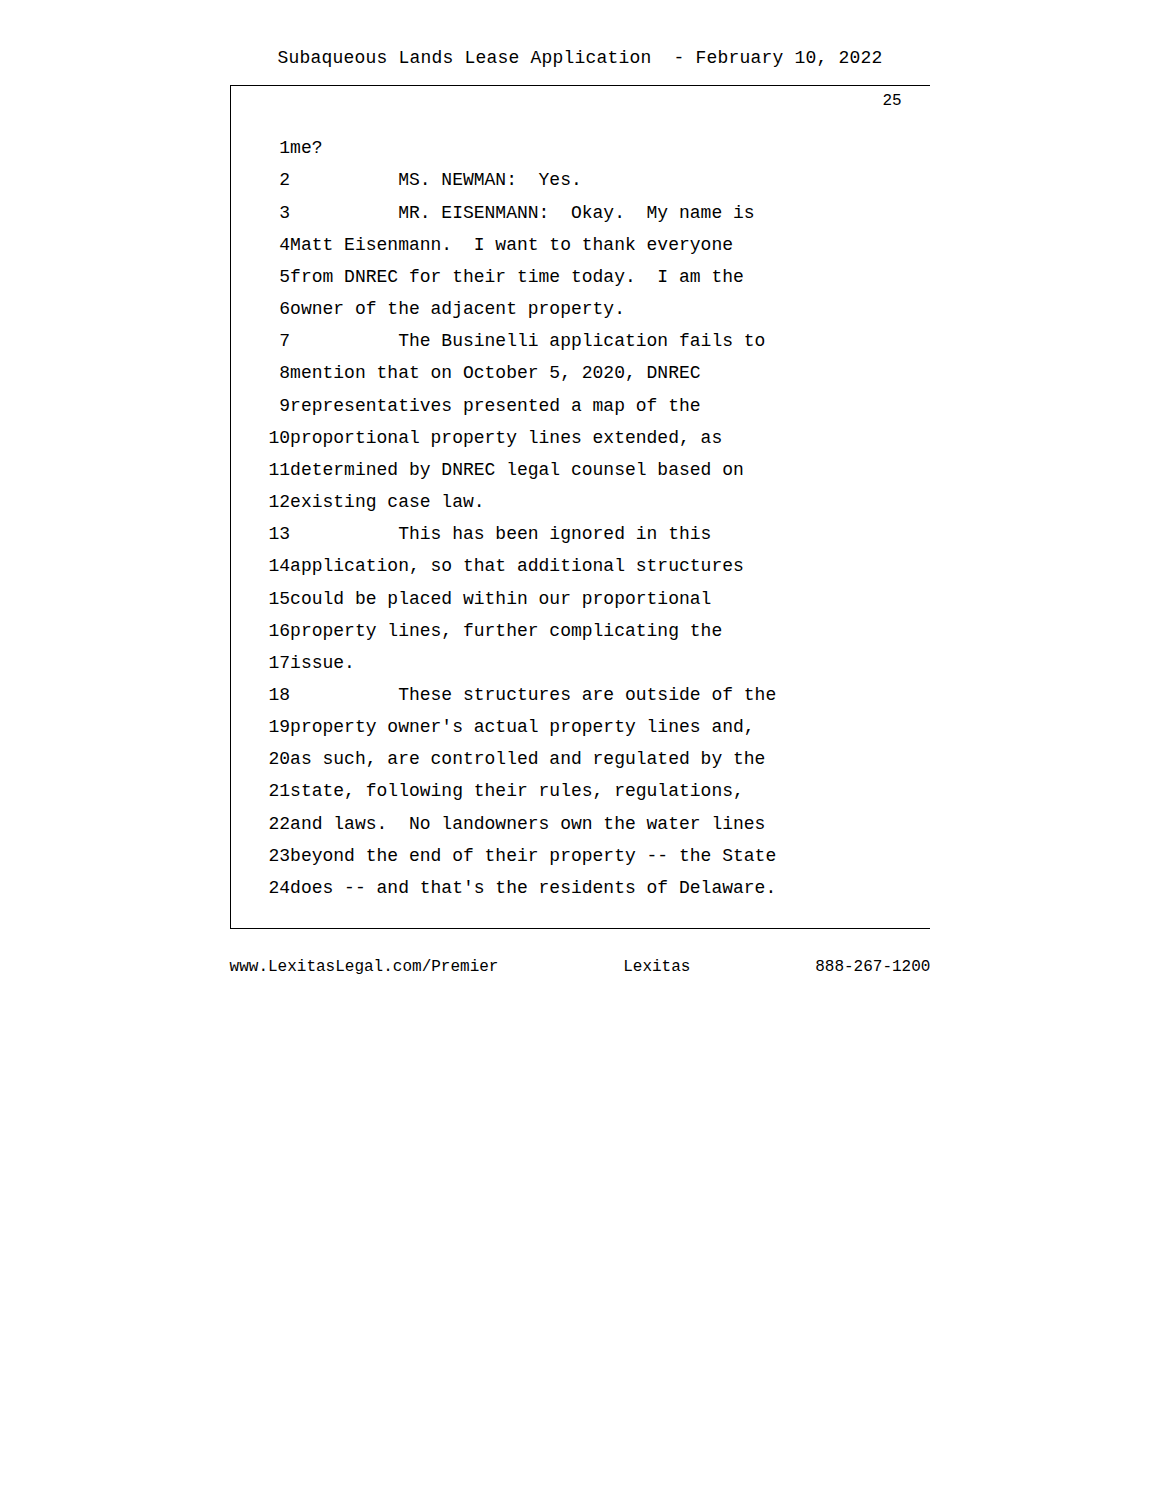Subaqueous Lands Lease Application - February 10, 2022
25
| 1 | me? |
| 2 | MS. NEWMAN: Yes. |
| 3 | MR. EISENMANN: Okay. My name is |
| 4 | Matt Eisenmann. I want to thank everyone |
| 5 | from DNREC for their time today. I am the |
| 6 | owner of the adjacent property. |
| 7 | The Businelli application fails to |
| 8 | mention that on October 5, 2020, DNREC |
| 9 | representatives presented a map of the |
| 10 | proportional property lines extended, as |
| 11 | determined by DNREC legal counsel based on |
| 12 | existing case law. |
| 13 | This has been ignored in this |
| 14 | application, so that additional structures |
| 15 | could be placed within our proportional |
| 16 | property lines, further complicating the |
| 17 | issue. |
| 18 | These structures are outside of the |
| 19 | property owner's actual property lines and, |
| 20 | as such, are controlled and regulated by the |
| 21 | state, following their rules, regulations, |
| 22 | and laws. No landowners own the water lines |
| 23 | beyond the end of their property -- the State |
| 24 | does -- and that's the residents of Delaware. |
www.LexitasLegal.com/Premier Lexitas 888-267-1200